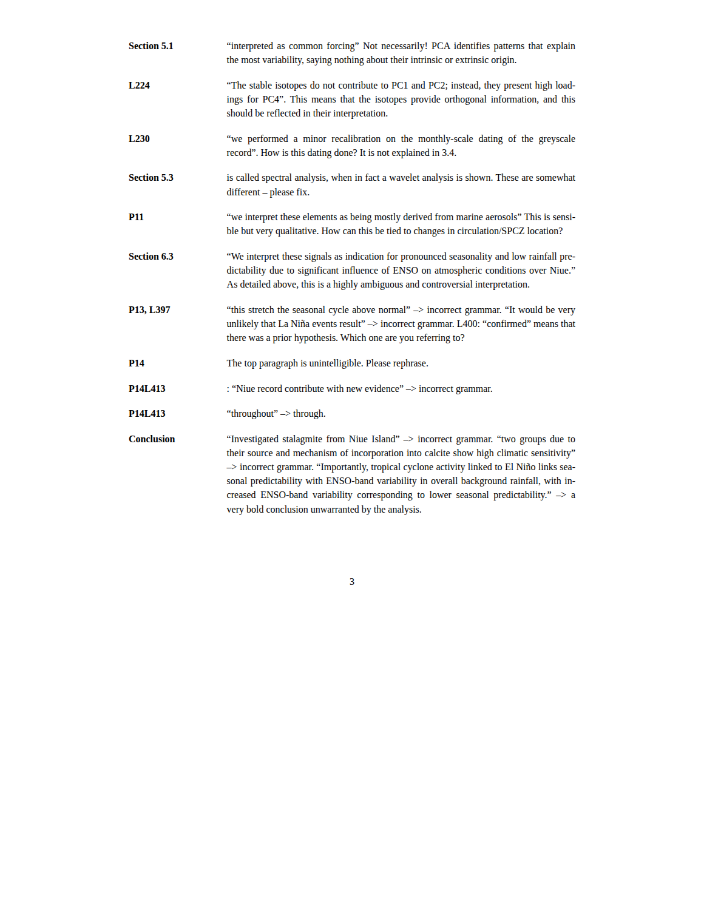Section 5.1
“interpreted as common forcing” Not necessarily! PCA identifies patterns that explain the most variability, saying nothing about their intrinsic or extrinsic origin.
L224
“The stable isotopes do not contribute to PC1 and PC2; instead, they present high loadings for PC4”. This means that the isotopes provide orthogonal information, and this should be reflected in their interpretation.
L230
“we performed a minor recalibration on the monthly-scale dating of the greyscale record”. How is this dating done? It is not explained in 3.4.
Section 5.3
is called spectral analysis, when in fact a wavelet analysis is shown. These are somewhat different – please fix.
P11
“we interpret these elements as being mostly derived from marine aerosols” This is sensible but very qualitative. How can this be tied to changes in circulation/SPCZ location?
Section 6.3
“We interpret these signals as indication for pronounced seasonality and low rainfall predictability due to significant influence of ENSO on atmospheric conditions over Niue.” As detailed above, this is a highly ambiguous and controversial interpretation.
P13, L397
“this stretch the seasonal cycle above normal” –> incorrect grammar. “It would be very unlikely that La Niña events result” –> incorrect grammar. L400: “confirmed” means that there was a prior hypothesis. Which one are you referring to?
P14
The top paragraph is unintelligible. Please rephrase.
P14L413
: “Niue record contribute with new evidence” –> incorrect grammar.
P14L413
“throughout” –> through.
Conclusion
“Investigated stalagmite from Niue Island” –> incorrect grammar. “two groups due to their source and mechanism of incorporation into calcite show high climatic sensitivity” –> incorrect grammar. “Importantly, tropical cyclone activity linked to El Niño links seasonal predictability with ENSO-band variability in overall background rainfall, with increased ENSO-band variability corresponding to lower seasonal predictability.” –> a very bold conclusion unwarranted by the analysis.
3